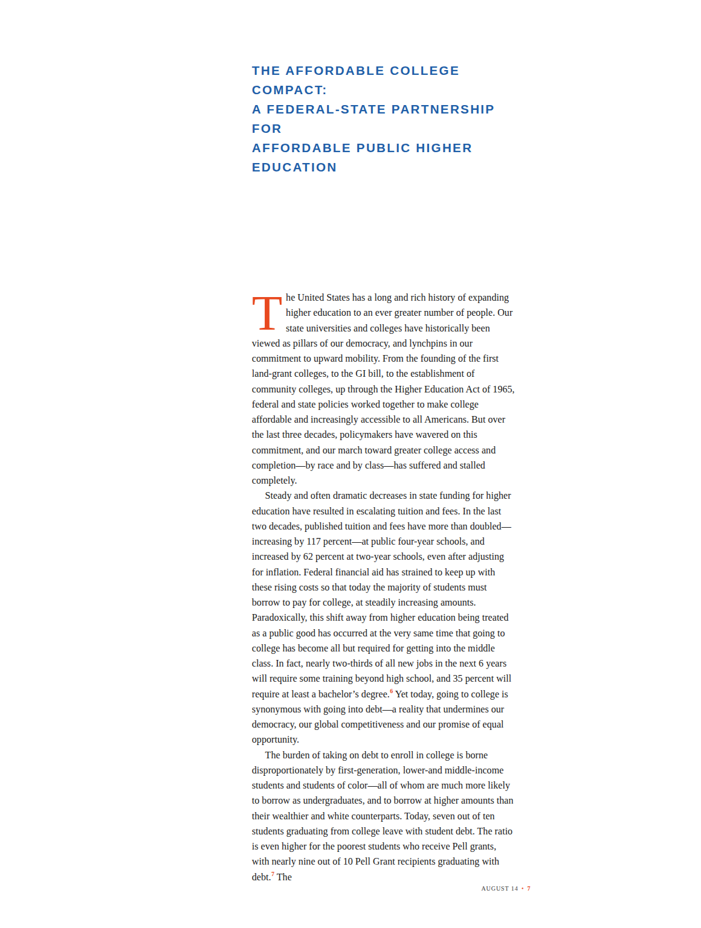The Affordable College Compact:
A Federal-State Partnership for
Affordable Public Higher Education
The United States has a long and rich history of expanding higher education to an ever greater number of people. Our state universities and colleges have historically been viewed as pillars of our democracy, and lynchpins in our commitment to upward mobility. From the founding of the first land-grant colleges, to the GI bill, to the establishment of community colleges, up through the Higher Education Act of 1965, federal and state policies worked together to make college affordable and increasingly accessible to all Americans. But over the last three decades, policymakers have wavered on this commitment, and our march toward greater college access and completion—by race and by class—has suffered and stalled completely.
Steady and often dramatic decreases in state funding for higher education have resulted in escalating tuition and fees. In the last two decades, published tuition and fees have more than doubled—increasing by 117 percent—at public four-year schools, and increased by 62 percent at two-year schools, even after adjusting for inflation. Federal financial aid has strained to keep up with these rising costs so that today the majority of students must borrow to pay for college, at steadily increasing amounts. Paradoxically, this shift away from higher education being treated as a public good has occurred at the very same time that going to college has become all but required for getting into the middle class. In fact, nearly two-thirds of all new jobs in the next 6 years will require some training beyond high school, and 35 percent will require at least a bachelor’s degree.6 Yet today, going to college is synonymous with going into debt—a reality that undermines our democracy, our global competitiveness and our promise of equal opportunity.
The burden of taking on debt to enroll in college is borne disproportionately by first-generation, lower-and middle-income students and students of color—all of whom are much more likely to borrow as undergraduates, and to borrow at higher amounts than their wealthier and white counterparts. Today, seven out of ten students graduating from college leave with student debt. The ratio is even higher for the poorest students who receive Pell grants, with nearly nine out of 10 Pell Grant recipients graduating with debt.7 The
August 14 • 7